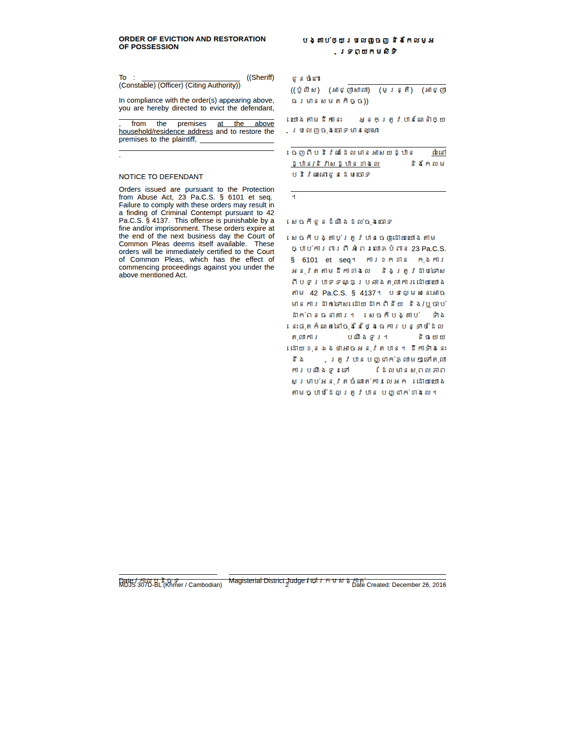ORDER OF EVICTION AND RESTORATION OF POSSESSION
បង្គាប់ឲ្យប្រលេញចេញ និងកែលម្អទ្រព្យកមសិទិ
To : ((Sheriff) (Constable) (Officer) (Citing Authority))
In compliance with the order(s) appearing above, you are hereby directed to evict the defendant, , from the premises at the above household/residence address and to restore the premises to the plaintiff, .
NOTICE TO DEFENDANT
Orders issued are pursuant to the Protection from Abuse Act, 23 Pa.C.S. § 6101 et seq. Failure to comply with these orders may result in a finding of Criminal Contempt pursuant to 42 Pa.C.S. § 4137. This offense is punishable by a fine and/or imprisonment. These orders expire at the end of the next business day the Court of Common Pleas deems itself available. These orders will be immediately certified to the Court of Common Pleas, which has the effect of commencing proceedings against you under the above mentioned Act.
ជូនចំពោះ ((ប៉ូលីស) (អាជ្ញាសាលា) (មន្ត្រី) (អាជ្ញាធរមានសមតកិច្ច))
យោងតាមដីកានេះ អ្នកត្រូវបានណែនាំឲ្យប្រលេញចុងចោទមានឈ្មោះ ចេញពីបរិវេណដែលមានអាសយដ្ឋាន លំនៅដ្ឋាន/និវាសដ្ឋានខាងលេ និងកែលមបរិវេណនោះជូនដេមចោទ ។
សេចកីជូនដំណឹងដល់ចុងចោទ
សេចកីបង្គាប់ត្រូវបានចេញដោយយោងតាមច្បាប់ការពារពី អំពេរលោភបំពាន 23 Pa.C.S. § 6101 et seq។ ការខកខាន កុងការអនុវតតាមដីកាខាងលេ និងត្រូវដាប់ទោស ពីបទប្រាទទណ្ឌប្រឆាងតុលាការ ដោយយោងតាម 42 Pa.C.S. § 4137។ បទល្មេសនេះអាចមានការដាក់ទោស ដោយដាកពិនីយ និង/ឬចាប់ដាក់ពនធនាគារ។ សេចកីបង្គាប់ ទាំងនេះផុតកំណត់នៅចុងនៃថ្ងៃធេការបន្ទាប់ដែលតុលាការ បណឹងទូរ។ និចយេយដោយខុនឯងថាអាចអនុវតបាន។ ដីកាទាំងនេះនឹង ត្រូវបានបញ្ជាក់ភ្លាមៗទៅតុលាការបណឹងទូរទៅ ដែលមានសុពលភាព សម្រាប់អនុវតចំណាត់ការលេអក ដោយយោងតាមច្បាប់ដែលត្រូវបាន បញ្ជាក់ខាងលេ។
Date / កាលបរិចេទ
Magisterial District Judge / ចៅក្រមសង្កាត់
MDJS 307D-BL (Khmer / Cambodian)
2
Date Created: December 26, 2016